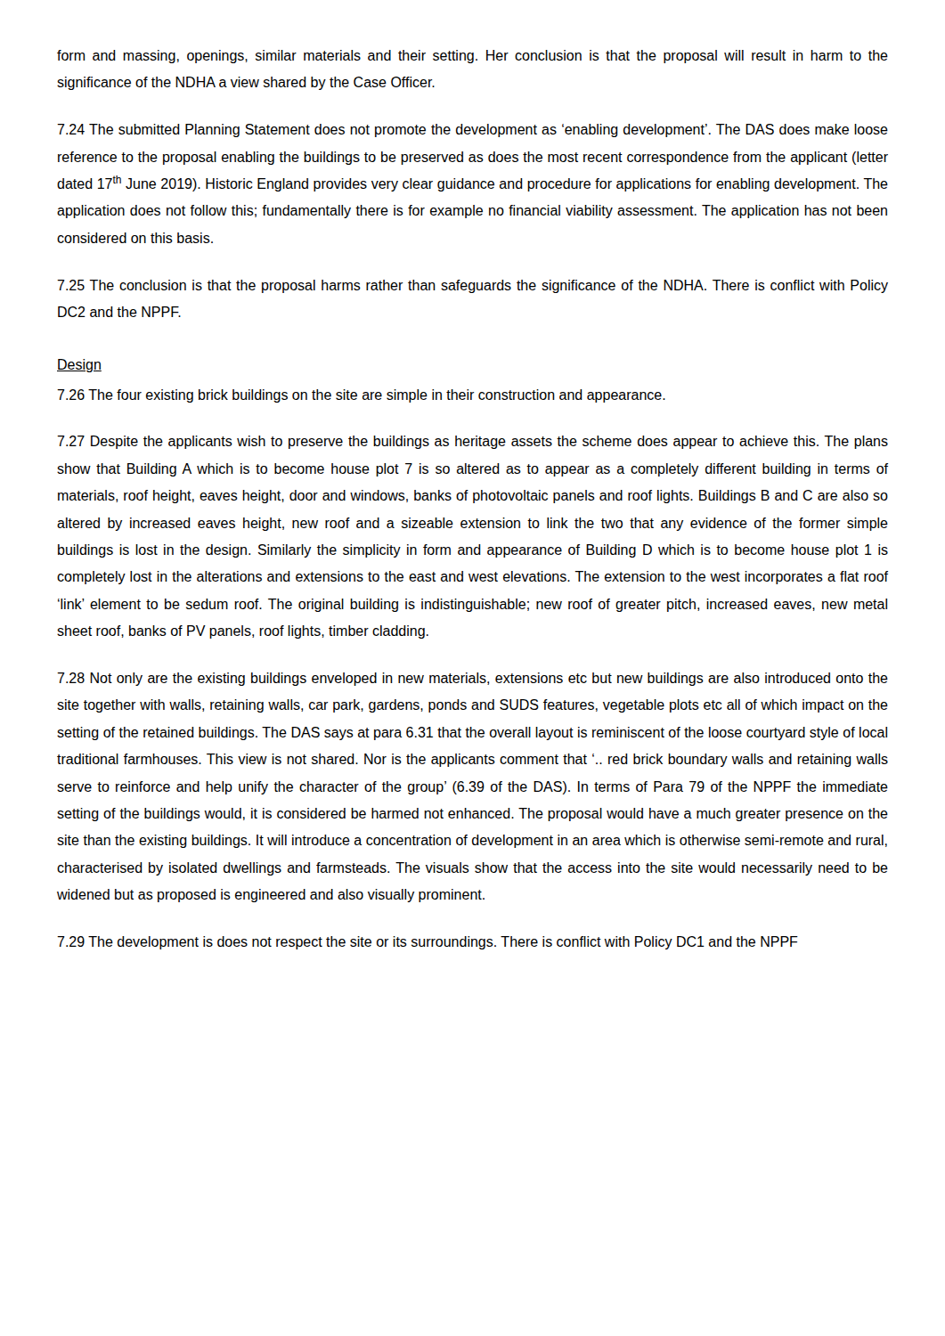form and massing, openings, similar materials and their setting. Her conclusion is that the proposal will result in harm to the significance of the NDHA a view shared by the Case Officer.
7.24 The submitted Planning Statement does not promote the development as ‘enabling development’. The DAS does make loose reference to the proposal enabling the buildings to be preserved as does the most recent correspondence from the applicant (letter dated 17th June 2019). Historic England provides very clear guidance and procedure for applications for enabling development. The application does not follow this; fundamentally there is for example no financial viability assessment. The application has not been considered on this basis.
7.25 The conclusion is that the proposal harms rather than safeguards the significance of the NDHA. There is conflict with Policy DC2 and the NPPF.
Design
7.26 The four existing brick buildings on the site are simple in their construction and appearance.
7.27 Despite the applicants wish to preserve the buildings as heritage assets the scheme does appear to achieve this. The plans show that Building A which is to become house plot 7 is so altered as to appear as a completely different building in terms of materials, roof height, eaves height, door and windows, banks of photovoltaic panels and roof lights. Buildings B and C are also so altered by increased eaves height, new roof and a sizeable extension to link the two that any evidence of the former simple buildings is lost in the design. Similarly the simplicity in form and appearance of Building D which is to become house plot 1 is completely lost in the alterations and extensions to the east and west elevations. The extension to the west incorporates a flat roof ‘link’ element to be sedum roof. The original building is indistinguishable; new roof of greater pitch, increased eaves, new metal sheet roof, banks of PV panels, roof lights, timber cladding.
7.28 Not only are the existing buildings enveloped in new materials, extensions etc but new buildings are also introduced onto the site together with walls, retaining walls, car park, gardens, ponds and SUDS features, vegetable plots etc all of which impact on the setting of the retained buildings. The DAS says at para 6.31 that the overall layout is reminiscent of the loose courtyard style of local traditional farmhouses. This view is not shared. Nor is the applicants comment that ‘.. red brick boundary walls and retaining walls serve to reinforce and help unify the character of the group’ (6.39 of the DAS). In terms of Para 79 of the NPPF the immediate setting of the buildings would, it is considered be harmed not enhanced. The proposal would have a much greater presence on the site than the existing buildings. It will introduce a concentration of development in an area which is otherwise semi-remote and rural, characterised by isolated dwellings and farmsteads. The visuals show that the access into the site would necessarily need to be widened but as proposed is engineered and also visually prominent.
7.29 The development is does not respect the site or its surroundings. There is conflict with Policy DC1 and the NPPF